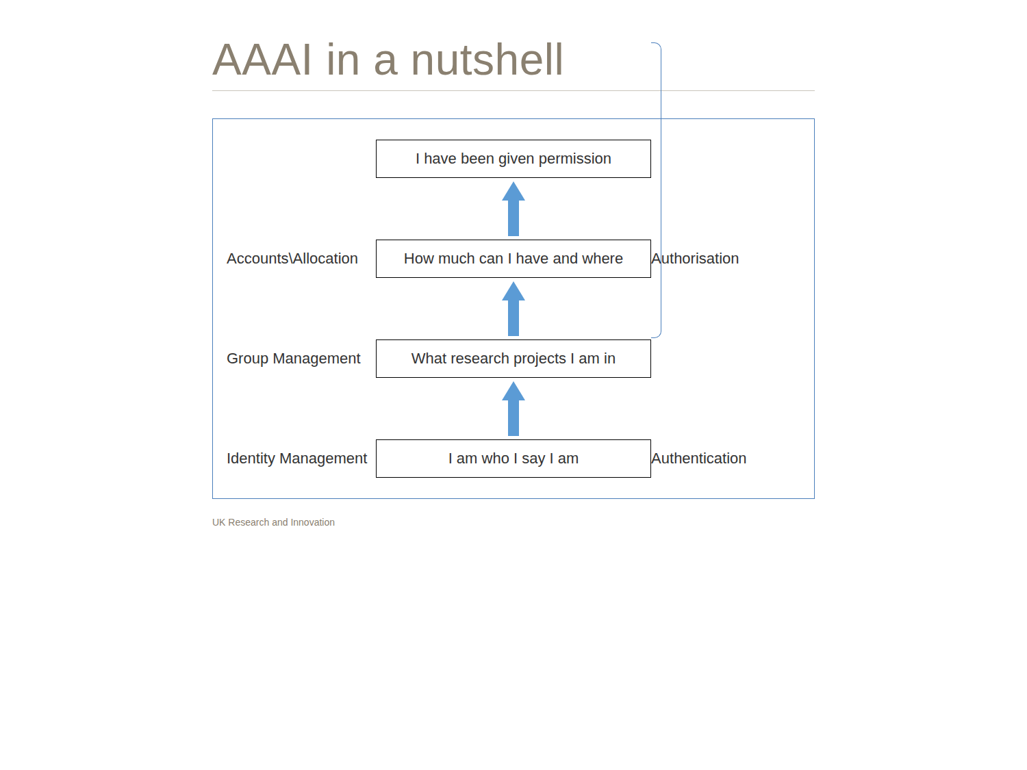AAAI in a nutshell
| | I have been given permission | |
| Accounts\Allocation | How much can I have and where | Authorisation |
| Group Management | What research projects I am in | |
| Identity Management | I am who I say I am | Authentication |
UK Research and Innovation